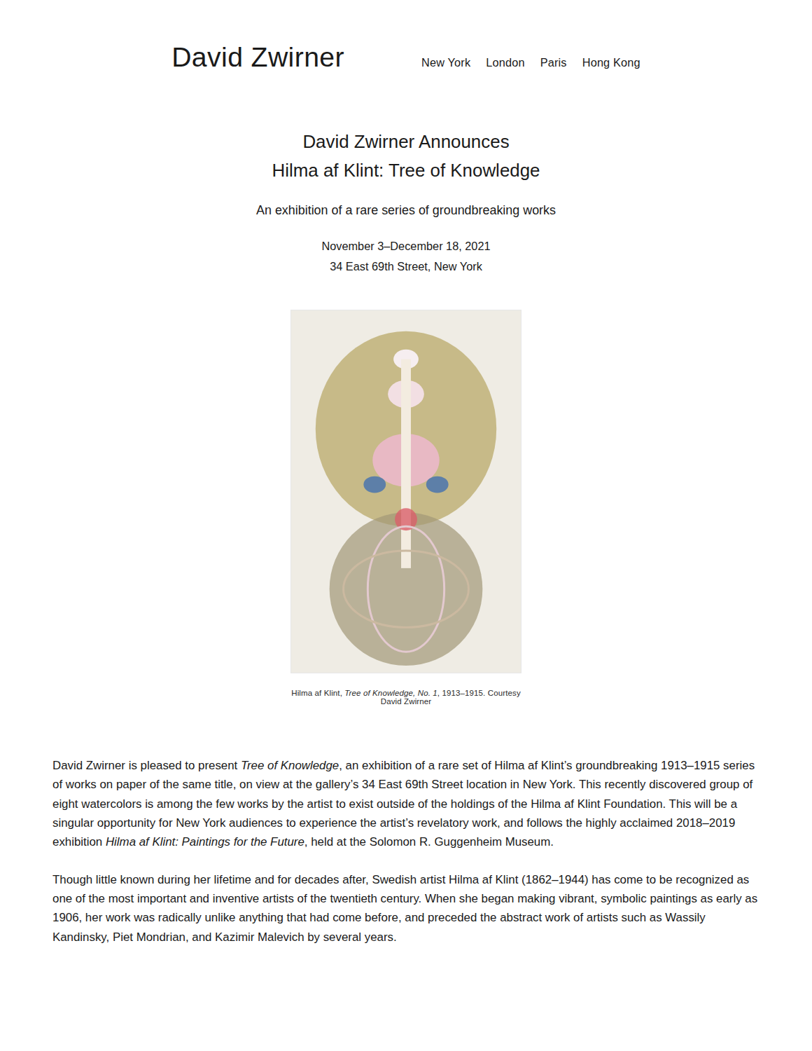David Zwirner
New York London Paris Hong Kong
David Zwirner Announces
Hilma af Klint: Tree of Knowledge
An exhibition of a rare series of groundbreaking works
November 3–December 18, 2021
34 East 69th Street, New York
Hilma af Klint, Tree of Knowledge, No. 1, 1913–1915. Courtesy David Zwirner
David Zwirner is pleased to present Tree of Knowledge, an exhibition of a rare set of Hilma af Klint’s groundbreaking 1913–1915 series of works on paper of the same title, on view at the gallery’s 34 East 69th Street location in New York. This recently discovered group of eight watercolors is among the few works by the artist to exist outside of the holdings of the Hilma af Klint Foundation. This will be a singular opportunity for New York audiences to experience the artist’s revelatory work, and follows the highly acclaimed 2018–2019 exhibition Hilma af Klint: Paintings for the Future, held at the Solomon R. Guggenheim Museum.
Though little known during her lifetime and for decades after, Swedish artist Hilma af Klint (1862–1944) has come to be recognized as one of the most important and inventive artists of the twentieth century. When she began making vibrant, symbolic paintings as early as 1906, her work was radically unlike anything that had come before, and preceded the abstract work of artists such as Wassily Kandinsky, Piet Mondrian, and Kazimir Malevich by several years.